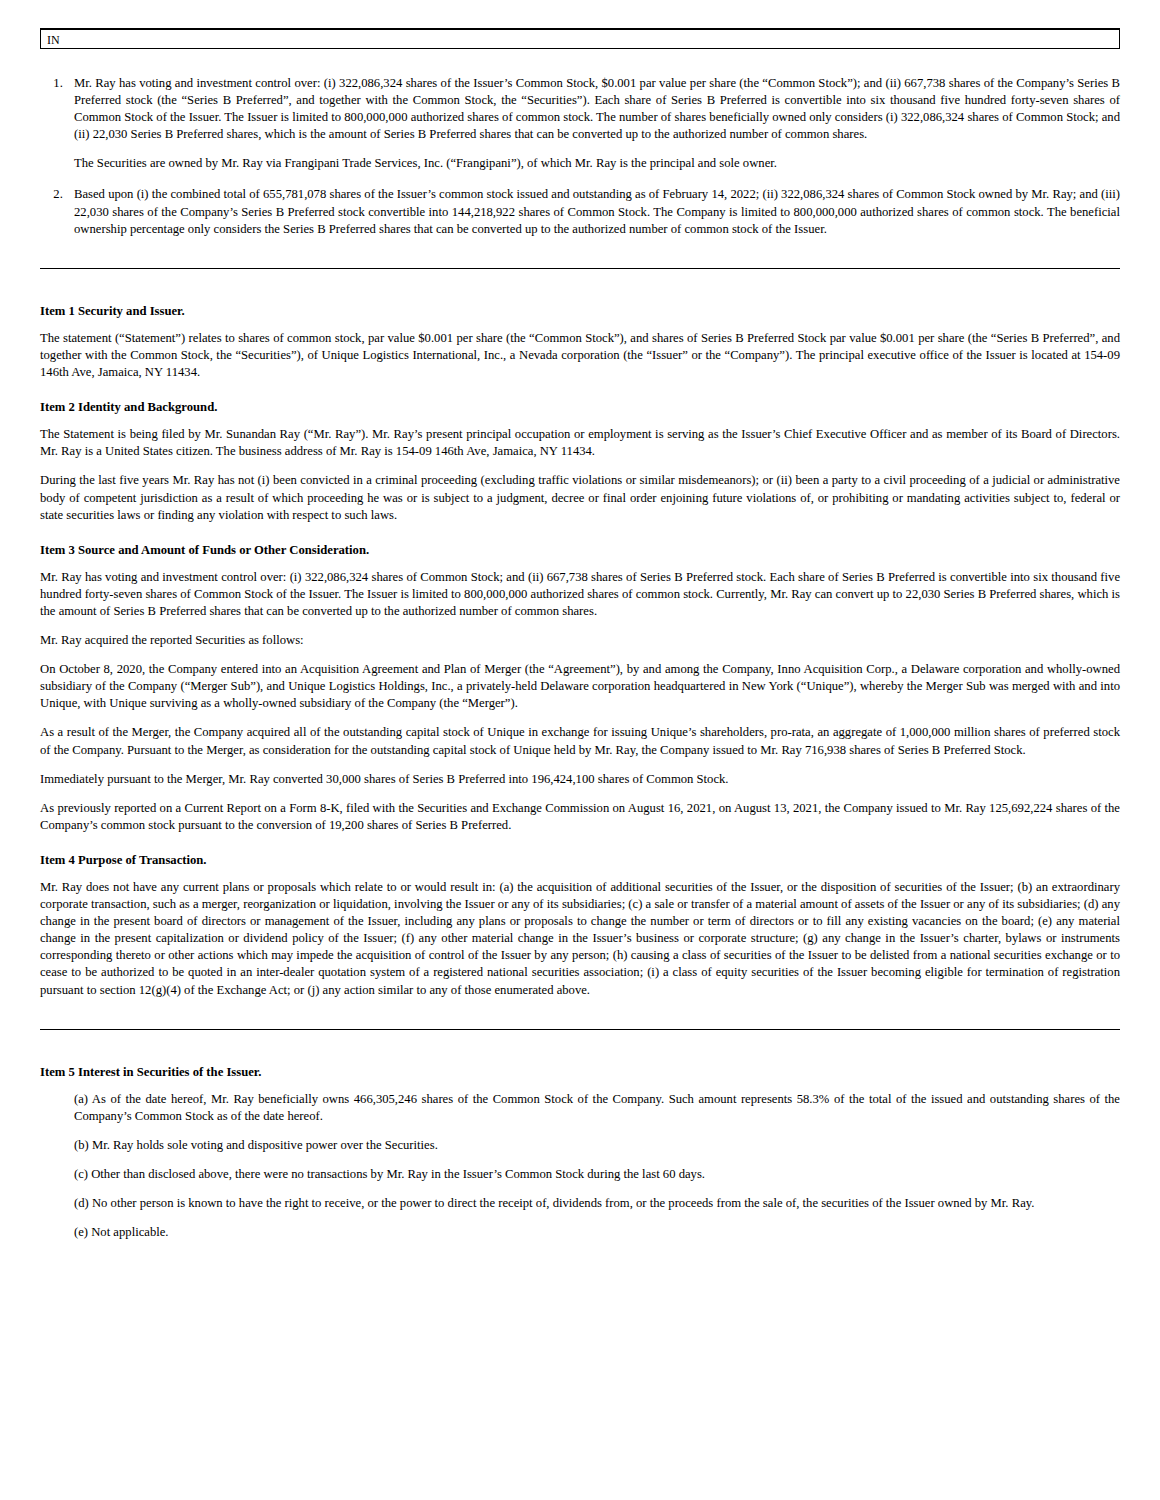IN
Mr. Ray has voting and investment control over: (i) 322,086,324 shares of the Issuer’s Common Stock, $0.001 par value per share (the “Common Stock”); and (ii) 667,738 shares of the Company’s Series B Preferred stock (the “Series B Preferred”, and together with the Common Stock, the “Securities”). Each share of Series B Preferred is convertible into six thousand five hundred forty-seven shares of Common Stock of the Issuer. The Issuer is limited to 800,000,000 authorized shares of common stock. The number of shares beneficially owned only considers (i) 322,086,324 shares of Common Stock; and (ii) 22,030 Series B Preferred shares, which is the amount of Series B Preferred shares that can be converted up to the authorized number of common shares.
The Securities are owned by Mr. Ray via Frangipani Trade Services, Inc. (“Frangipani”), of which Mr. Ray is the principal and sole owner.
Based upon (i) the combined total of 655,781,078 shares of the Issuer’s common stock issued and outstanding as of February 14, 2022; (ii) 322,086,324 shares of Common Stock owned by Mr. Ray; and (iii) 22,030 shares of the Company’s Series B Preferred stock convertible into 144,218,922 shares of Common Stock. The Company is limited to 800,000,000 authorized shares of common stock. The beneficial ownership percentage only considers the Series B Preferred shares that can be converted up to the authorized number of common stock of the Issuer.
Item 1 Security and Issuer.
The statement (“Statement”) relates to shares of common stock, par value $0.001 per share (the “Common Stock”), and shares of Series B Preferred Stock par value $0.001 per share (the “Series B Preferred”, and together with the Common Stock, the “Securities”), of Unique Logistics International, Inc., a Nevada corporation (the “Issuer” or the “Company”). The principal executive office of the Issuer is located at 154-09 146th Ave, Jamaica, NY 11434.
Item 2 Identity and Background.
The Statement is being filed by Mr. Sunandan Ray (“Mr. Ray”). Mr. Ray’s present principal occupation or employment is serving as the Issuer’s Chief Executive Officer and as member of its Board of Directors. Mr. Ray is a United States citizen. The business address of Mr. Ray is 154-09 146th Ave, Jamaica, NY 11434.
During the last five years Mr. Ray has not (i) been convicted in a criminal proceeding (excluding traffic violations or similar misdemeanors); or (ii) been a party to a civil proceeding of a judicial or administrative body of competent jurisdiction as a result of which proceeding he was or is subject to a judgment, decree or final order enjoining future violations of, or prohibiting or mandating activities subject to, federal or state securities laws or finding any violation with respect to such laws.
Item 3 Source and Amount of Funds or Other Consideration.
Mr. Ray has voting and investment control over: (i) 322,086,324 shares of Common Stock; and (ii) 667,738 shares of Series B Preferred stock. Each share of Series B Preferred is convertible into six thousand five hundred forty-seven shares of Common Stock of the Issuer. The Issuer is limited to 800,000,000 authorized shares of common stock. Currently, Mr. Ray can convert up to 22,030 Series B Preferred shares, which is the amount of Series B Preferred shares that can be converted up to the authorized number of common shares.
Mr. Ray acquired the reported Securities as follows:
On October 8, 2020, the Company entered into an Acquisition Agreement and Plan of Merger (the “Agreement”), by and among the Company, Inno Acquisition Corp., a Delaware corporation and wholly-owned subsidiary of the Company (“Merger Sub”), and Unique Logistics Holdings, Inc., a privately-held Delaware corporation headquartered in New York (“Unique”), whereby the Merger Sub was merged with and into Unique, with Unique surviving as a wholly-owned subsidiary of the Company (the “Merger”).
As a result of the Merger, the Company acquired all of the outstanding capital stock of Unique in exchange for issuing Unique’s shareholders, pro-rata, an aggregate of 1,000,000 million shares of preferred stock of the Company. Pursuant to the Merger, as consideration for the outstanding capital stock of Unique held by Mr. Ray, the Company issued to Mr. Ray 716,938 shares of Series B Preferred Stock.
Immediately pursuant to the Merger, Mr. Ray converted 30,000 shares of Series B Preferred into 196,424,100 shares of Common Stock.
As previously reported on a Current Report on a Form 8-K, filed with the Securities and Exchange Commission on August 16, 2021, on August 13, 2021, the Company issued to Mr. Ray 125,692,224 shares of the Company’s common stock pursuant to the conversion of 19,200 shares of Series B Preferred.
Item 4 Purpose of Transaction.
Mr. Ray does not have any current plans or proposals which relate to or would result in: (a) the acquisition of additional securities of the Issuer, or the disposition of securities of the Issuer; (b) an extraordinary corporate transaction, such as a merger, reorganization or liquidation, involving the Issuer or any of its subsidiaries; (c) a sale or transfer of a material amount of assets of the Issuer or any of its subsidiaries; (d) any change in the present board of directors or management of the Issuer, including any plans or proposals to change the number or term of directors or to fill any existing vacancies on the board; (e) any material change in the present capitalization or dividend policy of the Issuer; (f) any other material change in the Issuer’s business or corporate structure; (g) any change in the Issuer’s charter, bylaws or instruments corresponding thereto or other actions which may impede the acquisition of control of the Issuer by any person; (h) causing a class of securities of the Issuer to be delisted from a national securities exchange or to cease to be authorized to be quoted in an inter-dealer quotation system of a registered national securities association; (i) a class of equity securities of the Issuer becoming eligible for termination of registration pursuant to section 12(g)(4) of the Exchange Act; or (j) any action similar to any of those enumerated above.
Item 5 Interest in Securities of the Issuer.
(a) As of the date hereof, Mr. Ray beneficially owns 466,305,246 shares of the Common Stock of the Company. Such amount represents 58.3% of the total of the issued and outstanding shares of the Company’s Common Stock as of the date hereof.
(b) Mr. Ray holds sole voting and dispositive power over the Securities.
(c) Other than disclosed above, there were no transactions by Mr. Ray in the Issuer’s Common Stock during the last 60 days.
(d) No other person is known to have the right to receive, or the power to direct the receipt of, dividends from, or the proceeds from the sale of, the securities of the Issuer owned by Mr. Ray.
(e) Not applicable.